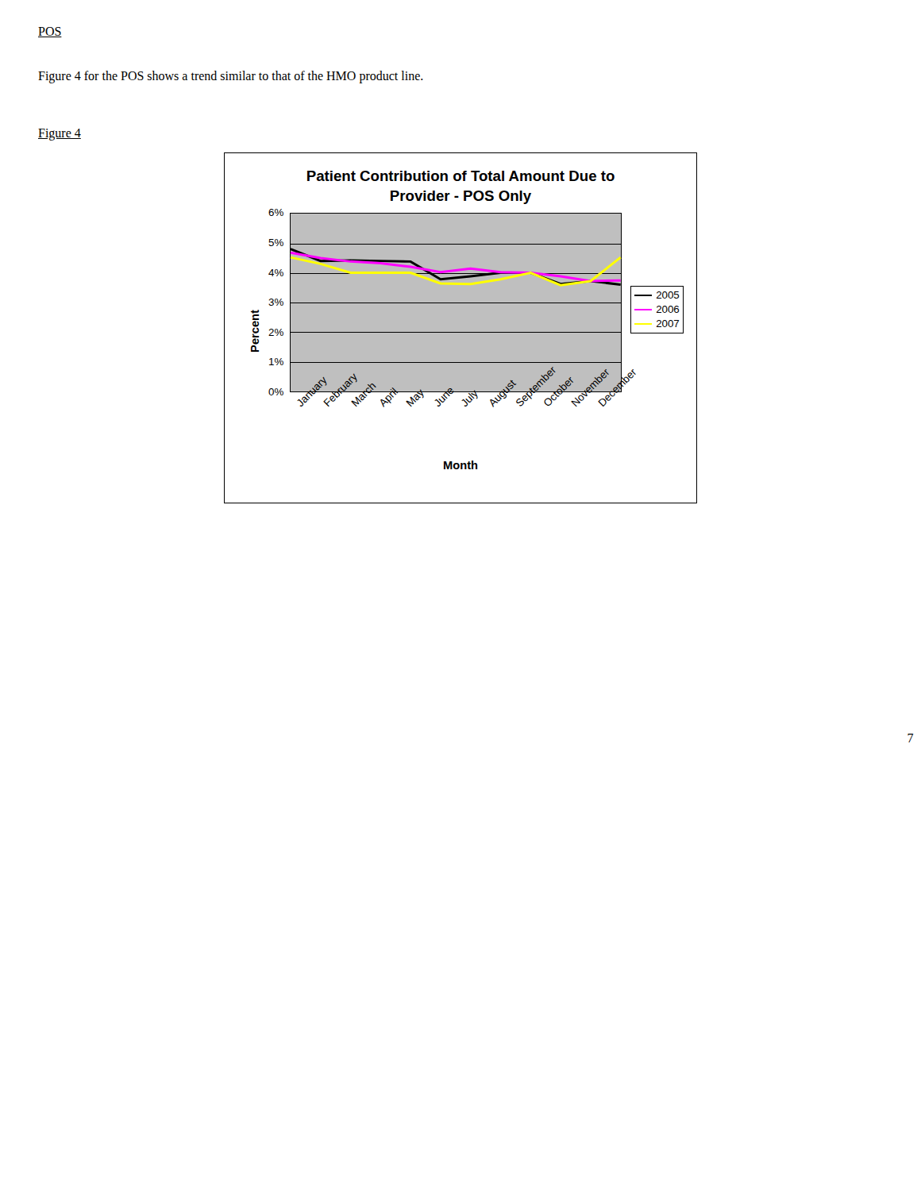POS
Figure 4 for the POS shows a trend similar to that of the HMO product line.
Figure 4
Patient Contribution of Total Amount Due to
Provider - POS Only
Percent
6% 5% 4% 3% 2% 1% 0%
2005
2006
2007
January February March April May June July August September October November December
Month
7